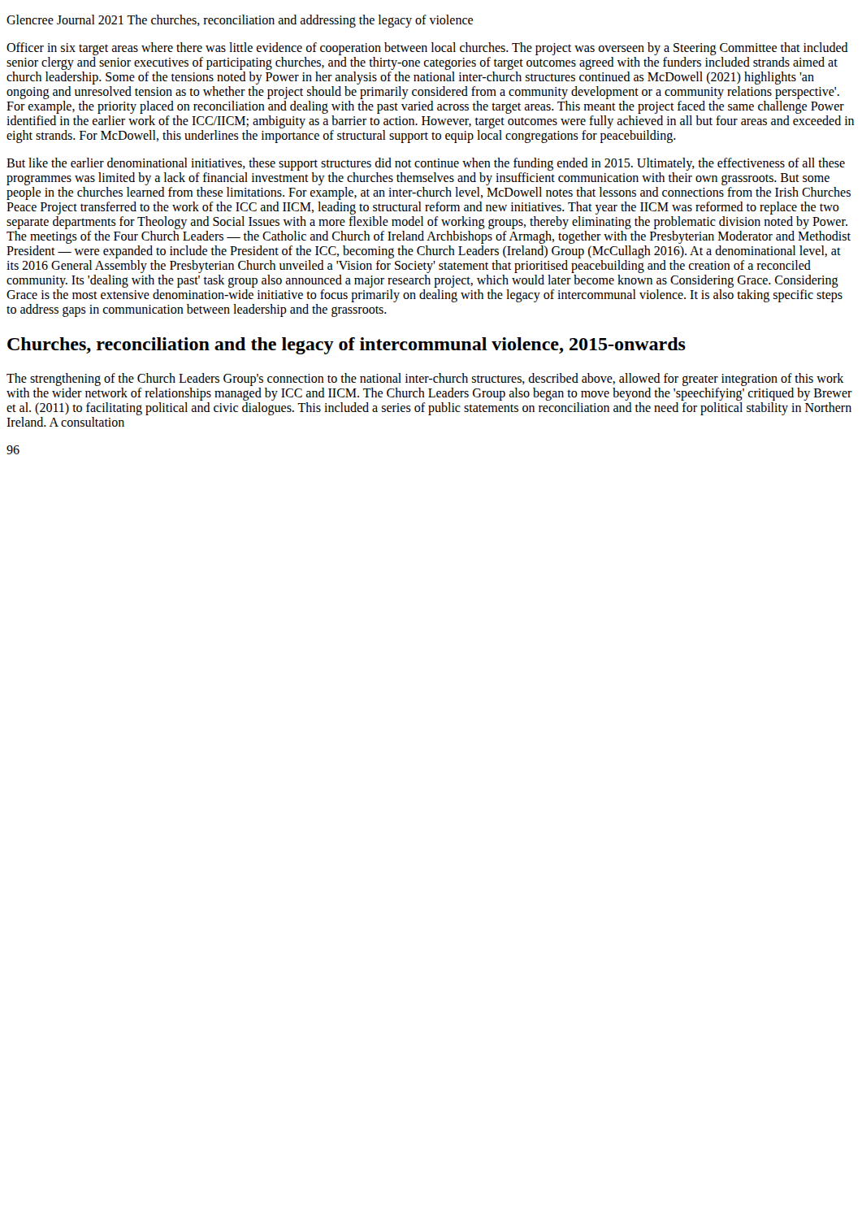Glencree Journal 2021 The churches, reconciliation and addressing the legacy of violence
Officer in six target areas where there was little evidence of cooperation between local churches. The project was overseen by a Steering Committee that included senior clergy and senior executives of participating churches, and the thirty-one categories of target outcomes agreed with the funders included strands aimed at church leadership. Some of the tensions noted by Power in her analysis of the national inter-church structures continued as McDowell (2021) highlights 'an ongoing and unresolved tension as to whether the project should be primarily considered from a community development or a community relations perspective'. For example, the priority placed on reconciliation and dealing with the past varied across the target areas. This meant the project faced the same challenge Power identified in the earlier work of the ICC/IICM; ambiguity as a barrier to action. However, target outcomes were fully achieved in all but four areas and exceeded in eight strands. For McDowell, this underlines the importance of structural support to equip local congregations for peacebuilding.
But like the earlier denominational initiatives, these support structures did not continue when the funding ended in 2015. Ultimately, the effectiveness of all these programmes was limited by a lack of financial investment by the churches themselves and by insufficient communication with their own grassroots. But some people in the churches learned from these limitations. For example, at an inter-church level, McDowell notes that lessons and connections from the Irish Churches Peace Project transferred to the work of the ICC and IICM, leading to structural reform and new initiatives. That year the IICM was reformed to replace the two separate departments for Theology and Social Issues with a more flexible model of working groups, thereby eliminating the problematic division noted by Power. The meetings of the Four Church Leaders — the Catholic and Church of Ireland Archbishops of Armagh, together with the Presbyterian Moderator and Methodist President — were expanded to include the President of the ICC, becoming the Church Leaders (Ireland) Group (McCullagh 2016). At a denominational level, at its 2016 General Assembly the Presbyterian Church unveiled a 'Vision for Society' statement that prioritised peacebuilding and the creation of a reconciled community. Its 'dealing with the past' task group also announced a major research project, which would later become known as Considering Grace. Considering Grace is the most extensive denomination-wide initiative to focus primarily on dealing with the legacy of intercommunal violence. It is also taking specific steps to address gaps in communication between leadership and the grassroots.
Churches, reconciliation and the legacy of intercommunal violence, 2015-onwards
The strengthening of the Church Leaders Group's connection to the national inter-church structures, described above, allowed for greater integration of this work with the wider network of relationships managed by ICC and IICM. The Church Leaders Group also began to move beyond the 'speechifying' critiqued by Brewer et al. (2011) to facilitating political and civic dialogues. This included a series of public statements on reconciliation and the need for political stability in Northern Ireland. A consultation
96